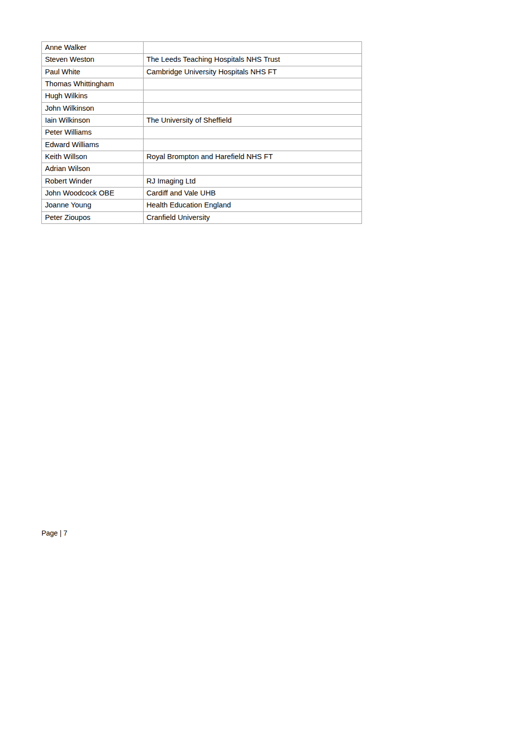| Anne Walker | |
| Steven Weston | The Leeds Teaching Hospitals NHS Trust |
| Paul White | Cambridge University Hospitals NHS FT |
| Thomas Whittingham | |
| Hugh Wilkins | |
| John Wilkinson | |
| Iain Wilkinson | The University of Sheffield |
| Peter Williams | |
| Edward Williams | |
| Keith Willson | Royal Brompton and Harefield NHS FT |
| Adrian Wilson | |
| Robert Winder | RJ Imaging Ltd |
| John Woodcock OBE | Cardiff and Vale UHB |
| Joanne Young | Health Education England |
| Peter Zioupos | Cranfield University |
Page | 7